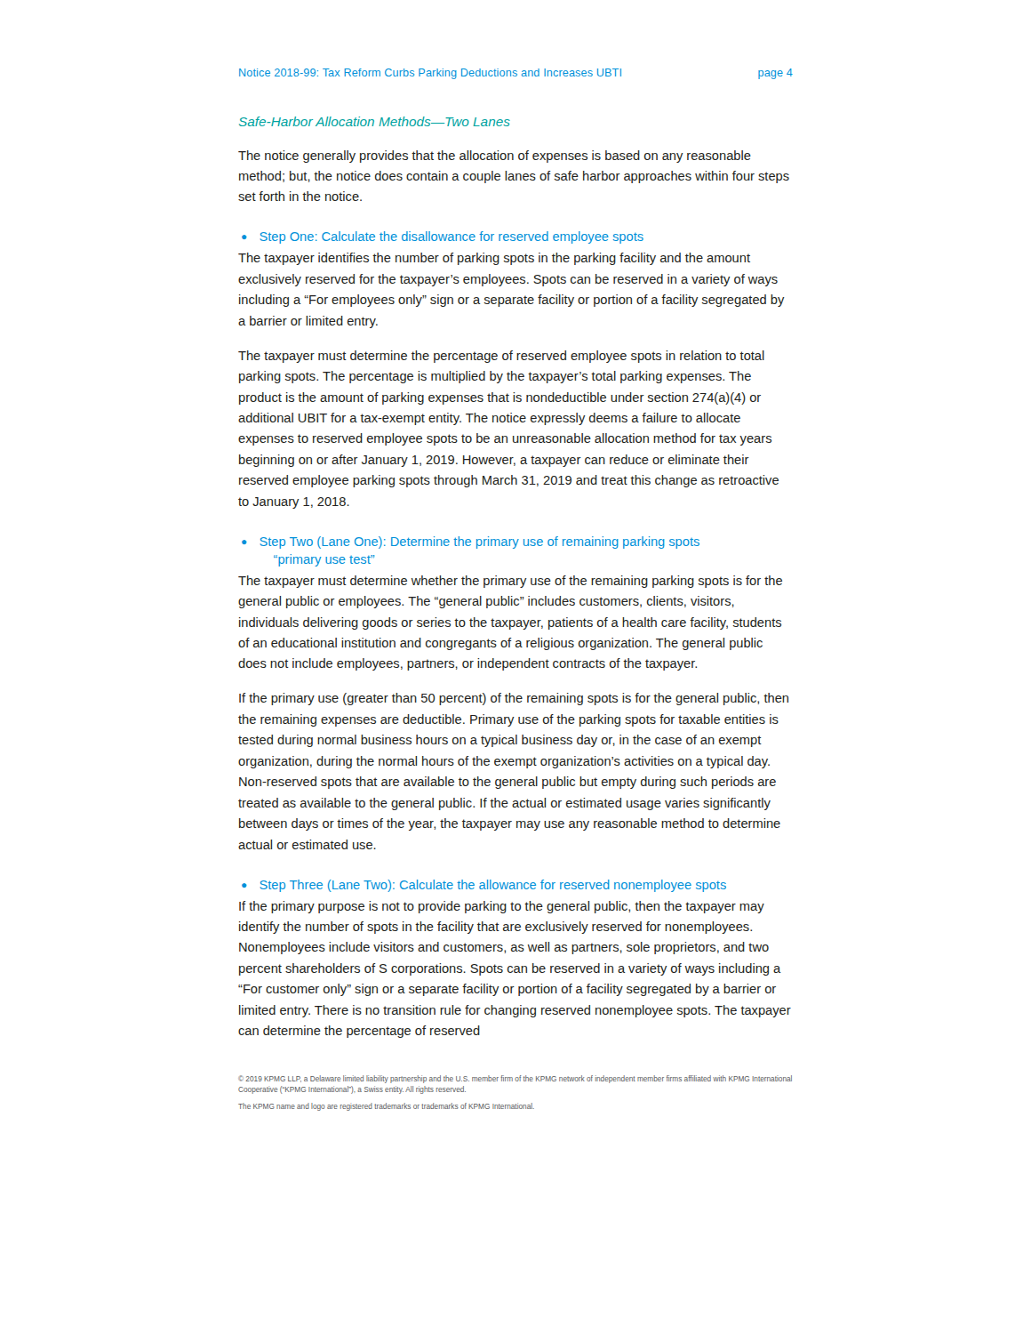Notice 2018-99: Tax Reform Curbs Parking Deductions and Increases UBTI page 4
Safe-Harbor Allocation Methods—Two Lanes
The notice generally provides that the allocation of expenses is based on any reasonable method; but, the notice does contain a couple lanes of safe harbor approaches within four steps set forth in the notice.
Step One: Calculate the disallowance for reserved employee spots
The taxpayer identifies the number of parking spots in the parking facility and the amount exclusively reserved for the taxpayer’s employees. Spots can be reserved in a variety of ways including a “For employees only” sign or a separate facility or portion of a facility segregated by a barrier or limited entry.
The taxpayer must determine the percentage of reserved employee spots in relation to total parking spots. The percentage is multiplied by the taxpayer’s total parking expenses. The product is the amount of parking expenses that is nondeductible under section 274(a)(4) or additional UBIT for a tax-exempt entity. The notice expressly deems a failure to allocate expenses to reserved employee spots to be an unreasonable allocation method for tax years beginning on or after January 1, 2019. However, a taxpayer can reduce or eliminate their reserved employee parking spots through March 31, 2019 and treat this change as retroactive to January 1, 2018.
Step Two (Lane One): Determine the primary use of remaining parking spots “primary use test”
The taxpayer must determine whether the primary use of the remaining parking spots is for the general public or employees. The “general public” includes customers, clients, visitors, individuals delivering goods or series to the taxpayer, patients of a health care facility, students of an educational institution and congregants of a religious organization. The general public does not include employees, partners, or independent contracts of the taxpayer.
If the primary use (greater than 50 percent) of the remaining spots is for the general public, then the remaining expenses are deductible. Primary use of the parking spots for taxable entities is tested during normal business hours on a typical business day or, in the case of an exempt organization, during the normal hours of the exempt organization’s activities on a typical day. Non-reserved spots that are available to the general public but empty during such periods are treated as available to the general public. If the actual or estimated usage varies significantly between days or times of the year, the taxpayer may use any reasonable method to determine actual or estimated use.
Step Three (Lane Two): Calculate the allowance for reserved nonemployee spots
If the primary purpose is not to provide parking to the general public, then the taxpayer may identify the number of spots in the facility that are exclusively reserved for nonemployees. Nonemployees include visitors and customers, as well as partners, sole proprietors, and two percent shareholders of S corporations. Spots can be reserved in a variety of ways including a “For customer only” sign or a separate facility or portion of a facility segregated by a barrier or limited entry. There is no transition rule for changing reserved nonemployee spots. The taxpayer can determine the percentage of reserved
© 2019 KPMG LLP, a Delaware limited liability partnership and the U.S. member firm of the KPMG network of independent member firms affiliated with KPMG International Cooperative (“KPMG International”), a Swiss entity. All rights reserved.
The KPMG name and logo are registered trademarks or trademarks of KPMG International.